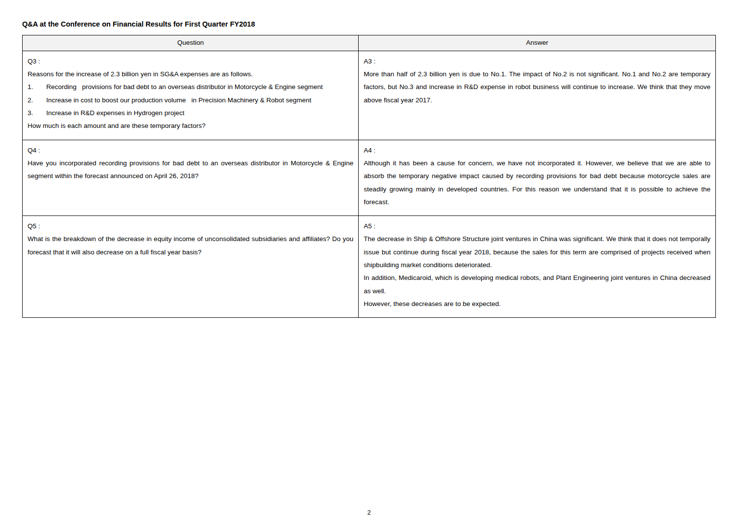Q&A at the Conference on Financial Results for First Quarter FY2018
| Question | Answer |
| --- | --- |
| Q3 : Reasons for the increase of 2.3 billion yen in SG&A expenses are as follows. 1. Recording provisions for bad debt to an overseas distributor in Motorcycle & Engine segment 2. Increase in cost to boost our production volume in Precision Machinery & Robot segment 3. Increase in R&D expenses in Hydrogen project How much is each amount and are these temporary factors? | A3 : More than half of 2.3 billion yen is due to No.1. The impact of No.2 is not significant. No.1 and No.2 are temporary factors, but No.3 and increase in R&D expense in robot business will continue to increase. We think that they move above fiscal year 2017. |
| Q4 : Have you incorporated recording provisions for bad debt to an overseas distributor in Motorcycle & Engine segment within the forecast announced on April 26, 2018? | A4 : Although it has been a cause for concern, we have not incorporated it. However, we believe that we are able to absorb the temporary negative impact caused by recording provisions for bad debt because motorcycle sales are steadily growing mainly in developed countries. For this reason we understand that it is possible to achieve the forecast. |
| Q5 : What is the breakdown of the decrease in equity income of unconsolidated subsidiaries and affiliates? Do you forecast that it will also decrease on a full fiscal year basis? | A5 : The decrease in Ship & Offshore Structure joint ventures in China was significant. We think that it does not temporally issue but continue during fiscal year 2018, because the sales for this term are comprised of projects received when shipbuilding market conditions deteriorated. In addition, Medicaroid, which is developing medical robots, and Plant Engineering joint ventures in China decreased as well. However, these decreases are to be expected. |
2